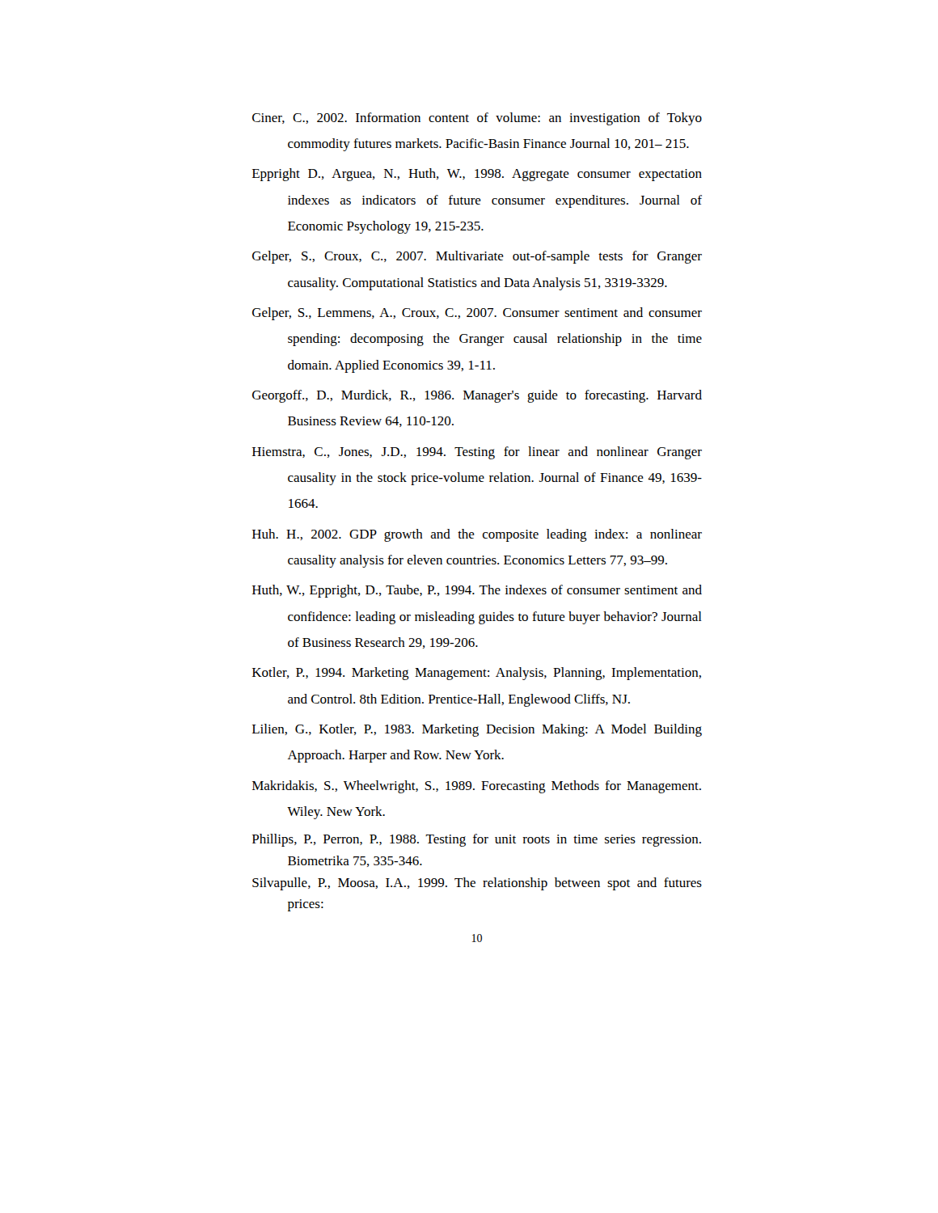Ciner, C., 2002. Information content of volume: an investigation of Tokyo commodity futures markets. Pacific-Basin Finance Journal 10, 201– 215.
Eppright D., Arguea, N., Huth, W., 1998. Aggregate consumer expectation indexes as indicators of future consumer expenditures. Journal of Economic Psychology 19, 215-235.
Gelper, S., Croux, C., 2007. Multivariate out-of-sample tests for Granger causality. Computational Statistics and Data Analysis 51, 3319-3329.
Gelper, S., Lemmens, A., Croux, C., 2007. Consumer sentiment and consumer spending: decomposing the Granger causal relationship in the time domain. Applied Economics 39, 1-11.
Georgoff., D., Murdick, R., 1986. Manager's guide to forecasting. Harvard Business Review 64, 110-120.
Hiemstra, C., Jones, J.D., 1994. Testing for linear and nonlinear Granger causality in the stock price-volume relation. Journal of Finance 49, 1639-1664.
Huh. H., 2002. GDP growth and the composite leading index: a nonlinear causality analysis for eleven countries. Economics Letters 77, 93–99.
Huth, W., Eppright, D., Taube, P., 1994. The indexes of consumer sentiment and confidence: leading or misleading guides to future buyer behavior? Journal of Business Research 29, 199-206.
Kotler, P., 1994. Marketing Management: Analysis, Planning, Implementation, and Control. 8th Edition. Prentice-Hall, Englewood Cliffs, NJ.
Lilien, G., Kotler, P., 1983. Marketing Decision Making: A Model Building Approach. Harper and Row. New York.
Makridakis, S., Wheelwright, S., 1989. Forecasting Methods for Management. Wiley. New York.
Phillips, P., Perron, P., 1988. Testing for unit roots in time series regression. Biometrika 75, 335-346.
Silvapulle, P., Moosa, I.A., 1999. The relationship between spot and futures prices:
10